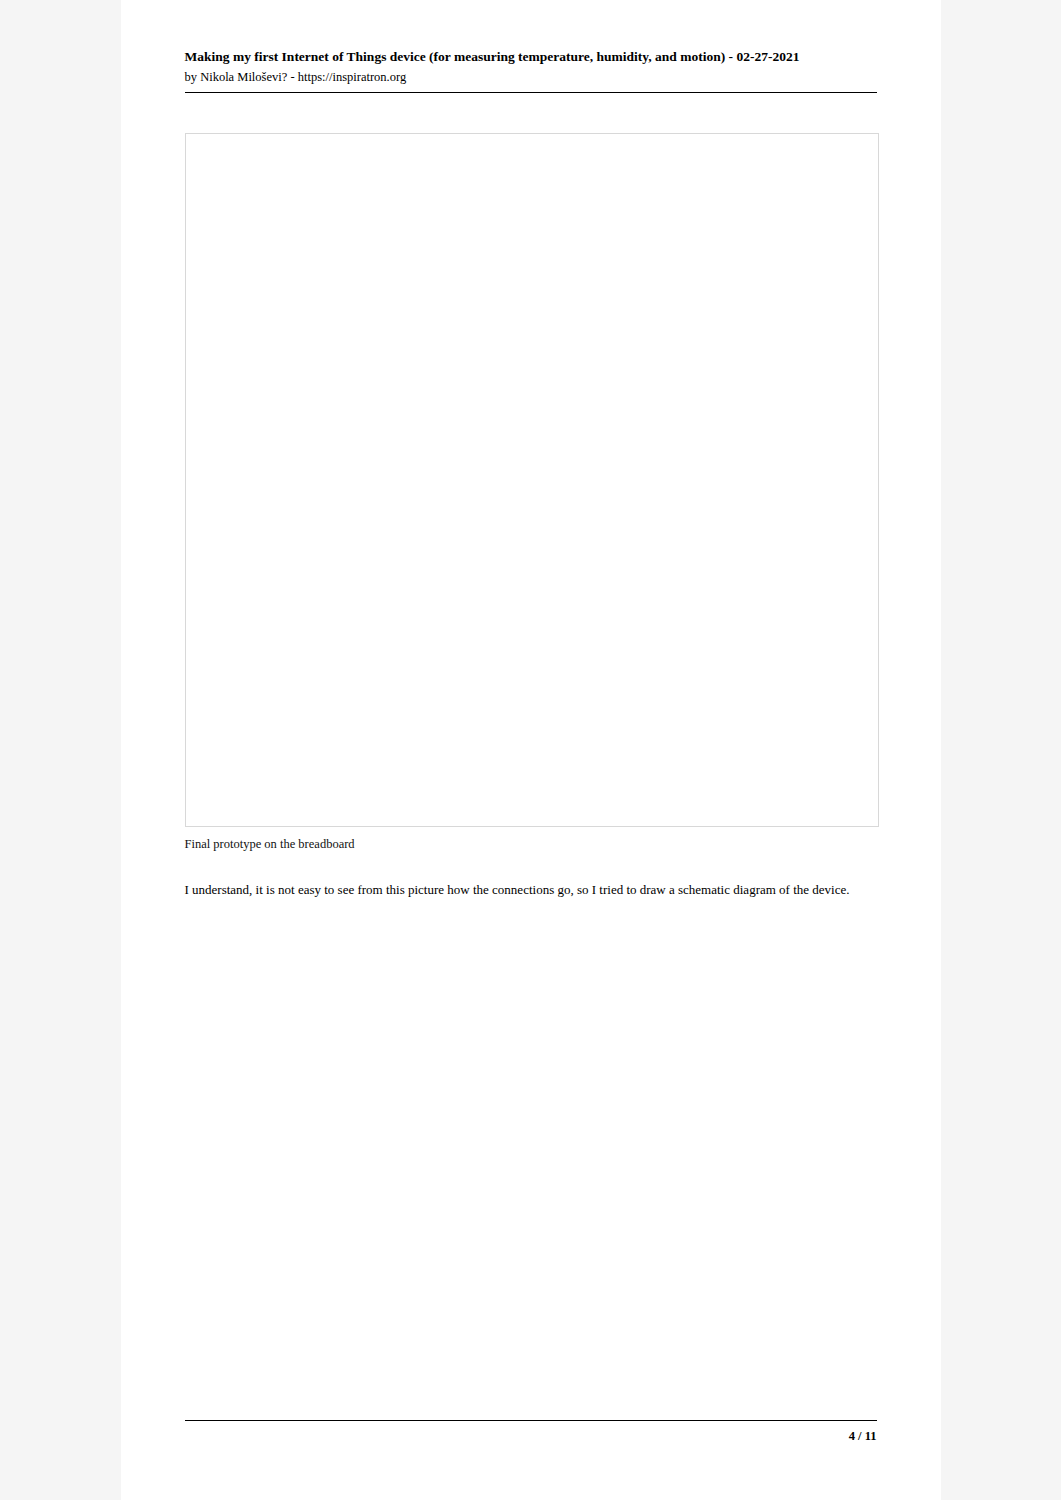Making my first Internet of Things device (for measuring temperature, humidity, and motion) - 02-27-2021
by Nikola Miloševi? - https://inspiratron.org
Final prototype on the breadboard
I understand, it is not easy to see from this picture how the connections go, so I tried to draw a schematic diagram of the device.
4 / 11